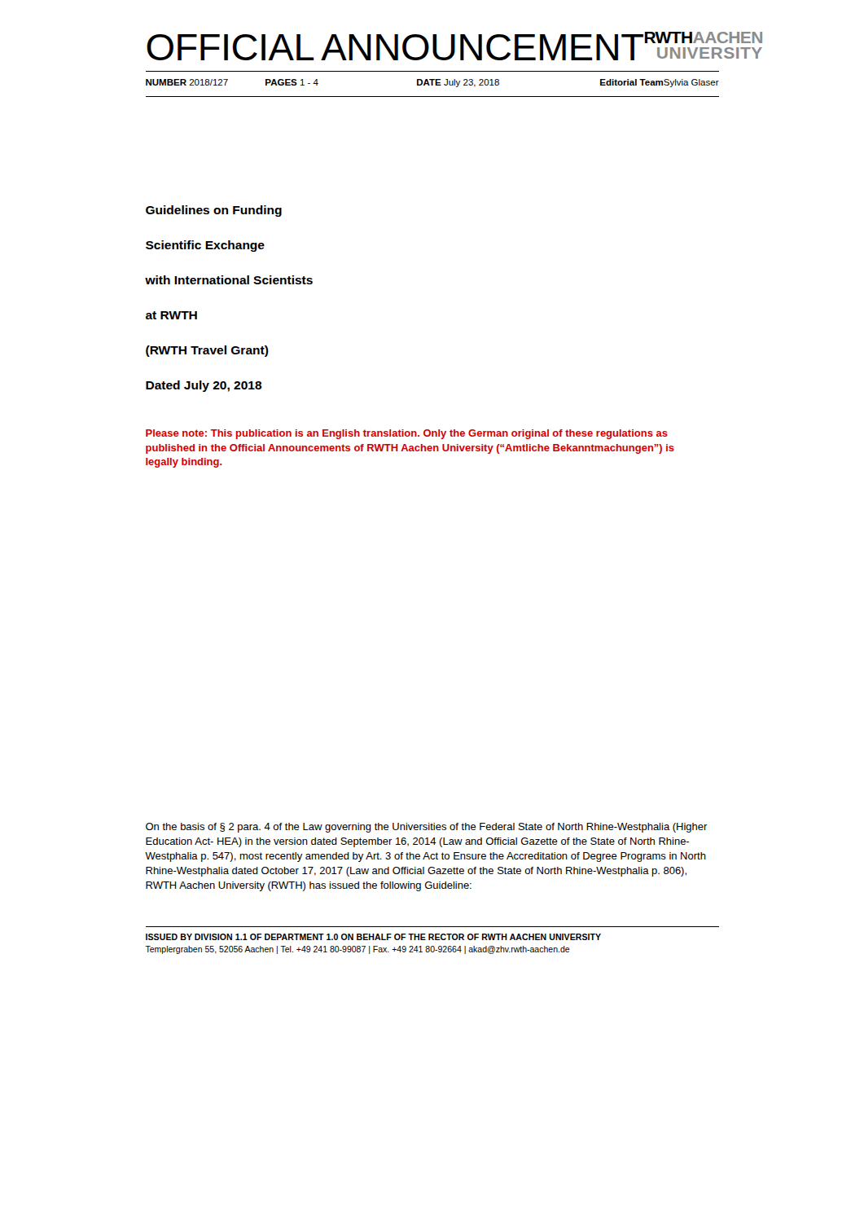OFFICIAL ANNOUNCEMENT
RWTHAACHEN
UNIVERSITY
NUMBER 2018/127
PAGES 1 - 4
DATE July 23, 2018
Editorial Team Sylvia Glaser
Guidelines on Funding
Scientific Exchange
with International Scientists
at RWTH
(RWTH Travel Grant)
Dated July 20, 2018
Please note: This publication is an English translation. Only the German original of these regulations as published in the Official Announcements of RWTH Aachen University (“Amtliche Bekanntmachungen”) is legally binding.
On the basis of § 2 para. 4 of the Law governing the Universities of the Federal State of North Rhine-Westphalia (Higher Education Act- HEA) in the version dated September 16, 2014 (Law and Official Gazette of the State of North Rhine-Westphalia p. 547), most recently amended by Art. 3 of the Act to Ensure the Accreditation of Degree Programs in North Rhine-Westphalia dated October 17, 2017 (Law and Official Gazette of the State of North Rhine-Westphalia p. 806), RWTH Aachen University (RWTH) has issued the following Guideline:
ISSUED BY DIVISION 1.1 OF DEPARTMENT 1.0 ON BEHALF OF THE RECTOR OF RWTH AACHEN UNIVERSITY
Templergraben 55, 52056 Aachen | Tel. +49 241 80-99087 | Fax. +49 241 80-92664 | akad@zhv.rwth-aachen.de